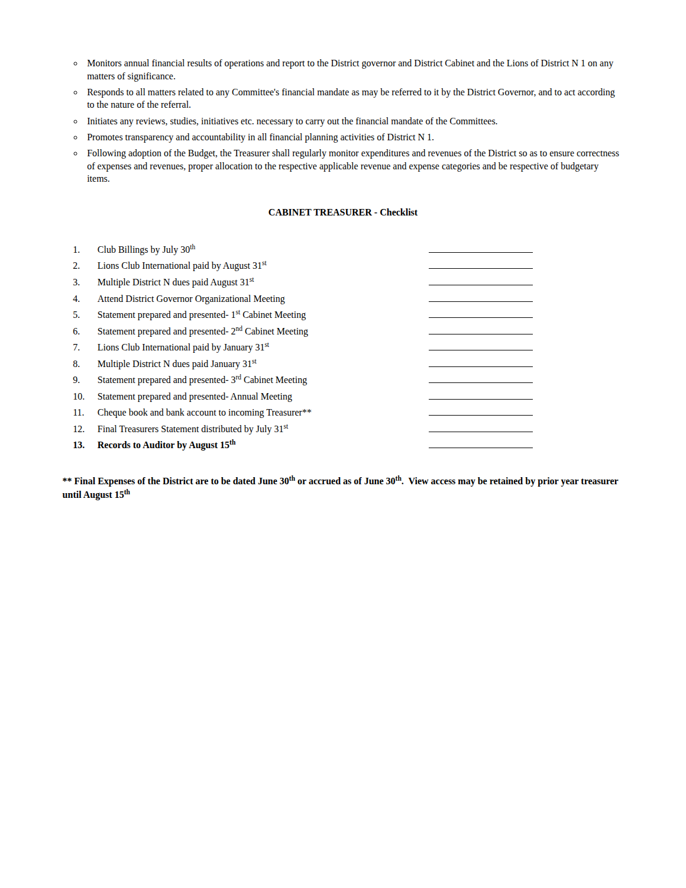Monitors annual financial results of operations and report to the District governor and District Cabinet and the Lions of District N 1 on any matters of significance.
Responds to all matters related to any Committee's financial mandate as may be referred to it by the District Governor, and to act according to the nature of the referral.
Initiates any reviews, studies, initiatives etc. necessary to carry out the financial mandate of the Committees.
Promotes transparency and accountability in all financial planning activities of District N 1.
Following adoption of the Budget, the Treasurer shall regularly monitor expenditures and revenues of the District so as to ensure correctness of expenses and revenues, proper allocation to the respective applicable revenue and expense categories and be respective of budgetary items.
CABINET TREASURER - Checklist
| 1. | Club Billings by July 30 th | |
| 2. | Lions Club International paid by August 31 st | |
| 3. | Multiple District N dues paid August 31 st | |
| 4. | Attend District Governor Organizational Meeting | |
| 5. | Statement prepared and presented- 1 st Cabinet Meeting | |
| 6. | Statement prepared and presented- 2 nd Cabinet Meeting | |
| 7. | Lions Club International paid by January 31 st | |
| 8. | Multiple District N dues paid January 31 st | |
| 9. | Statement prepared and presented- 3 rd Cabinet Meeting | |
| 10. | Statement prepared and presented- Annual Meeting | |
| 11. | Cheque book and bank account to incoming Treasurer** | |
| 12. | Final Treasurers Statement distributed by July 31 st | |
| 13. | Records to Auditor by August 15 th | |
** Final Expenses of the District are to be dated June 30th or accrued as of June 30th. View access may be retained by prior year treasurer until August 15th